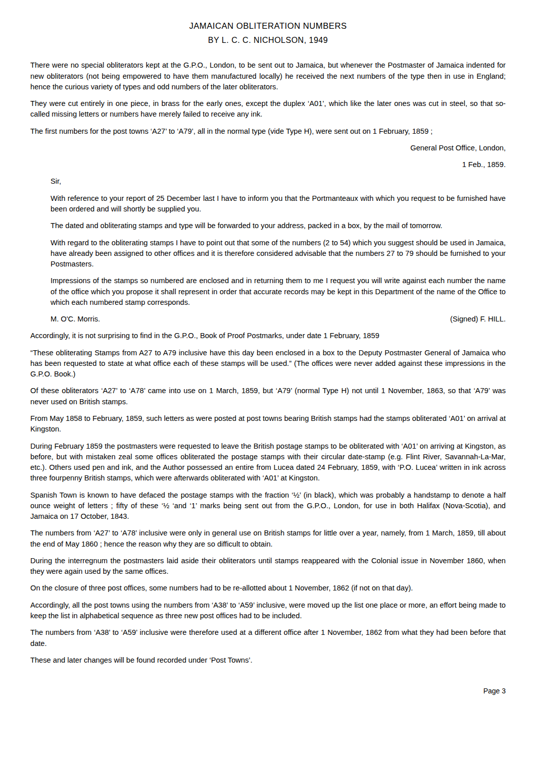JAMAICAN OBLITERATION NUMBERS
BY L. C. C. NICHOLSON, 1949
There were no special obliterators kept at the G.P.O., London, to be sent out to Jamaica, but whenever the Postmaster of Jamaica indented for new obliterators (not being empowered to have them manufactured locally) he received the next numbers of the type then in use in England; hence the curious variety of types and odd numbers of the later obliterators.
They were cut entirely in one piece, in brass for the early ones, except the duplex ‘A01’, which like the later ones was cut in steel, so that so-called missing letters or numbers have merely failed to receive any ink.
The first numbers for the post towns ‘A27’ to ‘A79’, all in the normal type (vide Type H), were sent out on 1 February, 1859 ;
General Post Office, London,
1 Feb., 1859.
Sir,
With reference to your report of 25 December last I have to inform you that the Portmanteaux with which you request to be furnished have been ordered and will shortly be supplied you.
The dated and obliterating stamps and type will be forwarded to your address, packed in a box, by the mail of tomorrow.
With regard to the obliterating stamps I have to point out that some of the numbers (2 to 54) which you suggest should be used in Jamaica, have already been assigned to other offices and it is therefore considered advisable that the numbers 27 to 79 should be furnished to your Postmasters.
Impressions of the stamps so numbered are enclosed and in returning them to me I request you will write against each number the name of the office which you propose it shall represent in order that accurate records may be kept in this Department of the name of the Office to which each numbered stamp corresponds.
M. O'C. Morris. (Signed) F. HILL.
Accordingly, it is not surprising to find in the G.P.O., Book of Proof Postmarks, under date 1 February, 1859
“These obliterating Stamps from A27 to A79 inclusive have this day been enclosed in a box to the Deputy Postmaster General of Jamaica who has been requested to state at what office each of these stamps will be used.” (The offices were never added against these impressions in the G.P.O. Book.)
Of these obliterators ‘A27’ to ‘A78’ came into use on 1 March, 1859, but ‘A79’ (normal Type H) not until 1 November, 1863, so that ‘A79’ was never used on British stamps.
From May 1858 to February, 1859, such letters as were posted at post towns bearing British stamps had the stamps obliterated ‘A01’ on arrival at Kingston.
During February 1859 the postmasters were requested to leave the British postage stamps to be obliterated with ‘A01’ on arriving at Kingston, as before, but with mistaken zeal some offices obliterated the postage stamps with their circular date-stamp (e.g. Flint River, Savannah-La-Mar, etc.). Others used pen and ink, and the Author possessed an entire from Lucea dated 24 February, 1859, with ‘P.O. Lucea’ written in ink across three fourpenny British stamps, which were afterwards obliterated with ‘A01’ at Kingston.
Spanish Town is known to have defaced the postage stamps with the fraction ‘½’ (in black), which was probably a handstamp to denote a half ounce weight of letters ; fifty of these ‘½ ‘and ‘1’ marks being sent out from the G.P.O., London, for use in both Halifax (Nova-Scotia), and Jamaica on 17 October, 1843.
The numbers from ‘A27’ to ‘A78’ inclusive were only in general use on British stamps for little over a year, namely, from 1 March, 1859, till about the end of May 1860 ; hence the reason why they are so difficult to obtain.
During the interregnum the postmasters laid aside their obliterators until stamps reappeared with the Colonial issue in November 1860, when they were again used by the same offices.
On the closure of three post offices, some numbers had to be re-allotted about 1 November, 1862 (if not on that day).
Accordingly, all the post towns using the numbers from ‘A38’ to ‘A59’ inclusive, were moved up the list one place or more, an effort being made to keep the list in alphabetical sequence as three new post offices had to be included.
The numbers from ‘A38’ to ‘A59’ inclusive were therefore used at a different office after 1 November, 1862 from what they had been before that date.
These and later changes will be found recorded under ‘Post Towns’.
Page 3